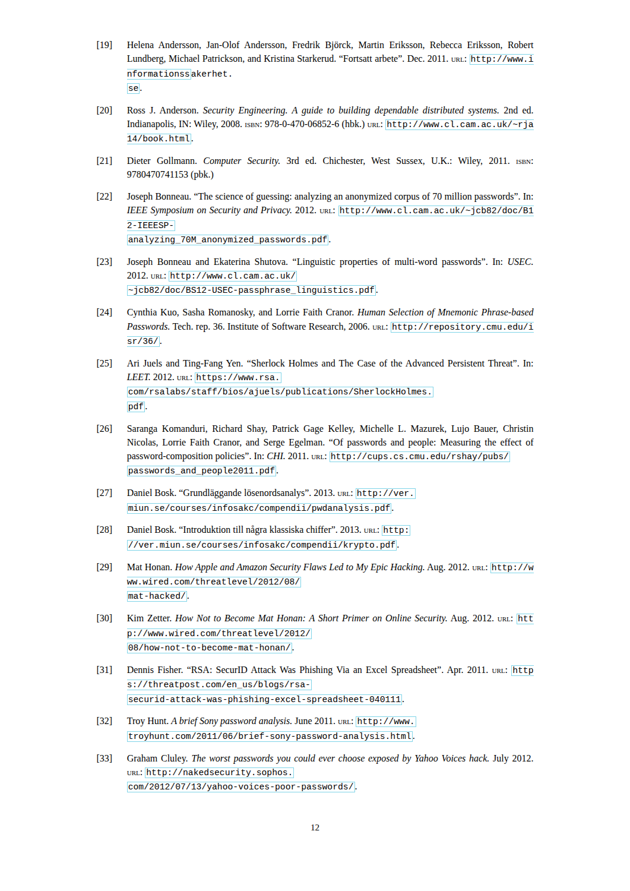Helena Andersson, Jan-Olof Andersson, Fredrik Björck, Martin Eriksson, Rebecca Eriksson, Robert Lundberg, Michael Patrickson, and Kristina Starkerud. “Fortsatt arbete”. Dec. 2011. url: http://www.informationssakerhet.
se.
Ross J. Anderson. Security Engineering. A guide to building dependable distributed systems. 2nd ed. Indianapolis, IN: Wiley, 2008. isbn: 978-0-470-06852-6 (hbk.) url: http://www.cl.cam.ac.uk/~rja14/book.html.
Dieter Gollmann. Computer Security. 3rd ed. Chichester, West Sussex, U.K.: Wiley, 2011. isbn: 9780470741153 (pbk.)
Joseph Bonneau. “The science of guessing: analyzing an anonymized corpus of 70 million passwords”. In: IEEE Symposium on Security and Privacy. 2012. url: http://www.cl.cam.ac.uk/~jcb82/doc/B12-IEEESP-
analyzing_70M_anonymized_passwords.pdf.
Joseph Bonneau and Ekaterina Shutova. “Linguistic properties of multi-word passwords”. In: USEC. 2012. url: http://www.cl.cam.ac.uk/
~jcb82/doc/BS12-USEC-passphrase_linguistics.pdf.
Cynthia Kuo, Sasha Romanosky, and Lorrie Faith Cranor. Human Selection of Mnemonic Phrase-based Passwords. Tech. rep. 36. Institute of Software Research, 2006. url: http://repository.cmu.edu/isr/36/.
Ari Juels and Ting-Fang Yen. “Sherlock Holmes and The Case of the Advanced Persistent Threat”. In: LEET. 2012. url: https://www.rsa.
com/rsalabs/staff/bios/ajuels/publications/SherlockHolmes.
pdf.
Saranga Komanduri, Richard Shay, Patrick Gage Kelley, Michelle L. Mazurek, Lujo Bauer, Christin Nicolas, Lorrie Faith Cranor, and Serge Egelman. “Of passwords and people: Measuring the effect of password-composition policies”. In: CHI. 2011. url: http://cups.cs.cmu.edu/rshay/pubs/
passwords_and_people2011.pdf.
Daniel Bosk. “Grundläggande lösenordsanalys”. 2013. url: http://ver.
miun.se/courses/infosakc/compendii/pwdanalysis.pdf.
Daniel Bosk. “Introduktion till några klassiska chiffer”. 2013. url: http:
//ver.miun.se/courses/infosakc/compendii/krypto.pdf.
Mat Honan. How Apple and Amazon Security Flaws Led to My Epic Hacking. Aug. 2012. url: http://www.wired.com/threatlevel/2012/08/
mat-hacked/.
Kim Zetter. How Not to Become Mat Honan: A Short Primer on Online Security. Aug. 2012. url: http://www.wired.com/threatlevel/2012/
08/how-not-to-become-mat-honan/.
Dennis Fisher. “RSA: SecurID Attack Was Phishing Via an Excel Spreadsheet”. Apr. 2011. url: https://threatpost.com/en_us/blogs/rsa-
securid-attack-was-phishing-excel-spreadsheet-040111.
Troy Hunt. A brief Sony password analysis. June 2011. url: http://www.
troyhunt.com/2011/06/brief-sony-password-analysis.html.
Graham Cluley. The worst passwords you could ever choose exposed by Yahoo Voices hack. July 2012. url: http://nakedsecurity.sophos.
com/2012/07/13/yahoo-voices-poor-passwords/.
12